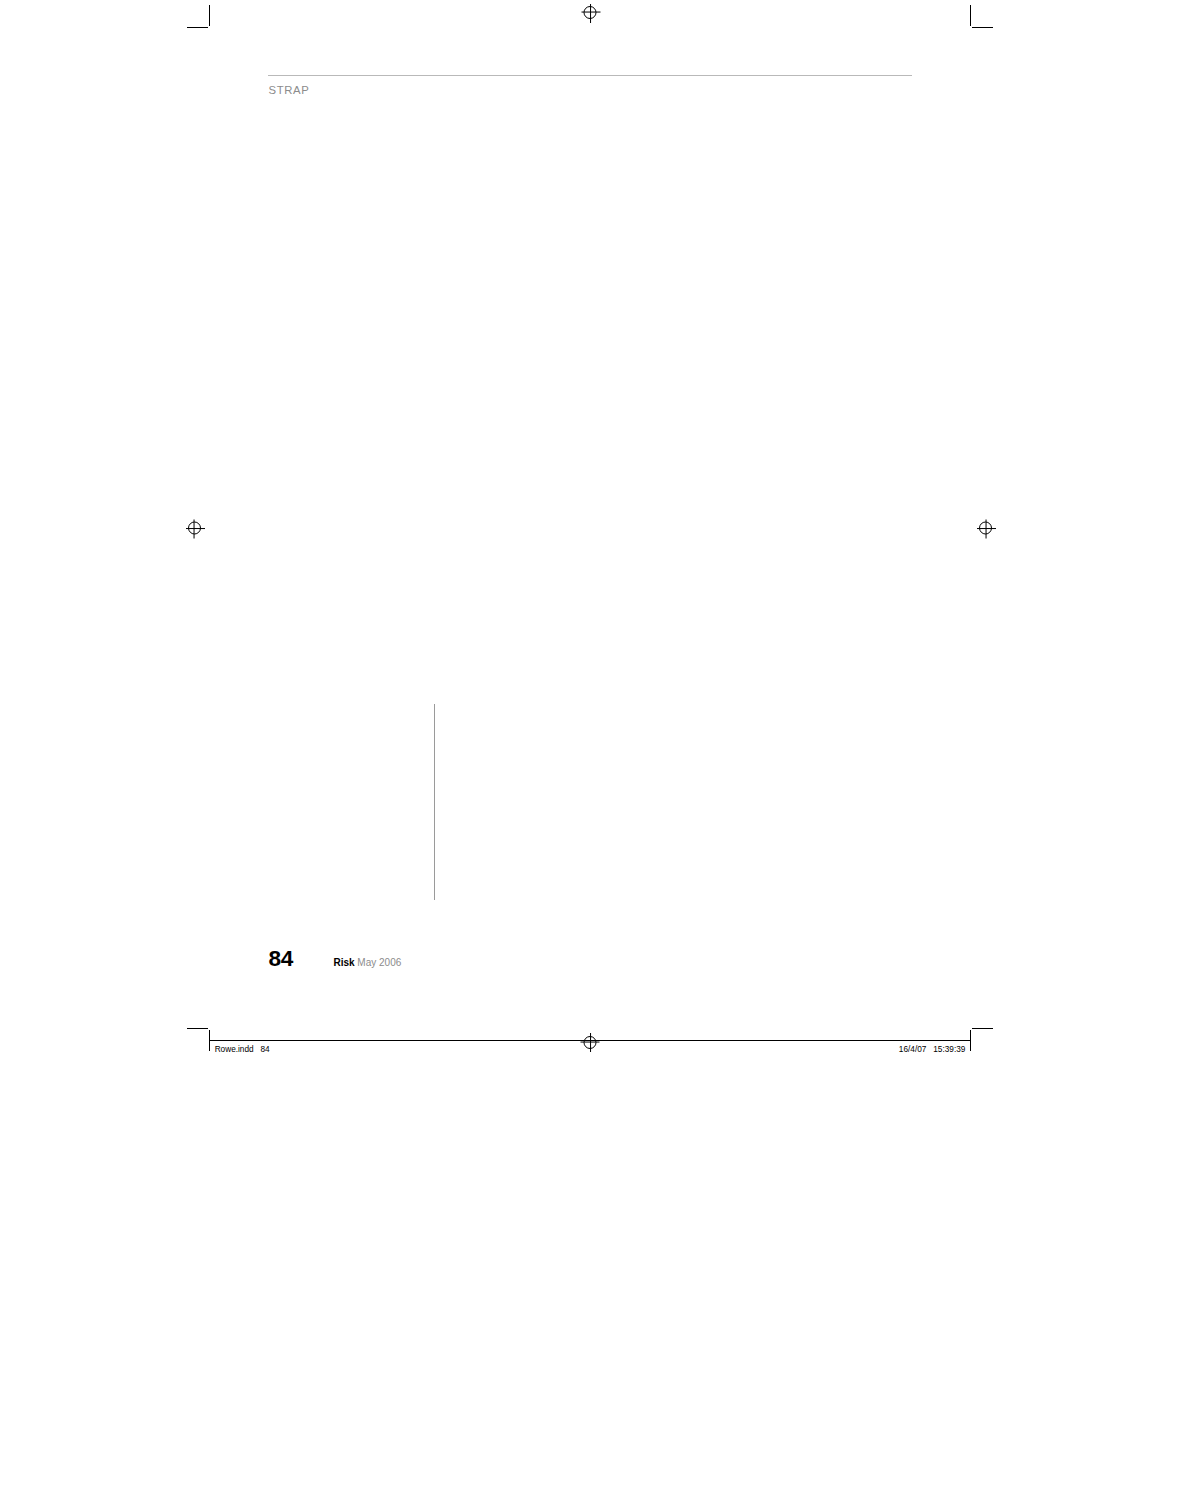Strap
84 Risk May 2006
Rowe.indd 84 16/4/07 15:39:39